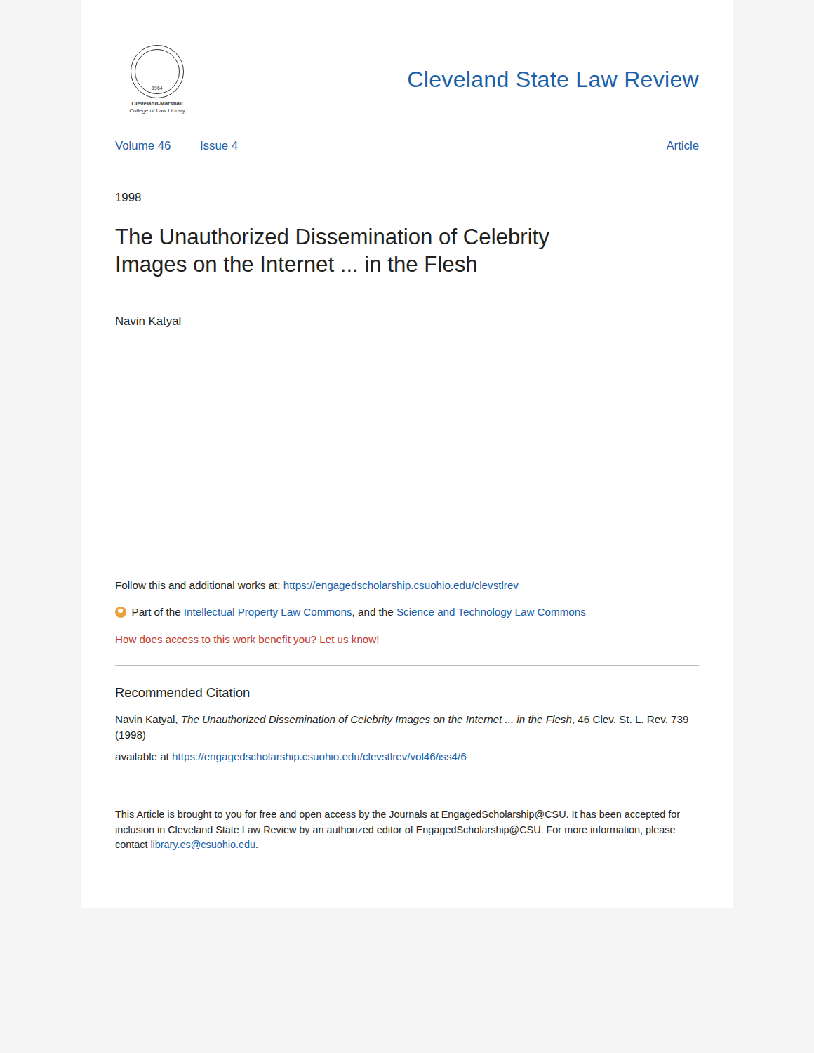Cleveland-Marshall
College of Law Library
Cleveland State Law Review
Volume 46 Issue 4
Article
1998
The Unauthorized Dissemination of Celebrity Images on the Internet ... in the Flesh
Navin Katyal
Follow this and additional works at: https://engagedscholarship.csuohio.edu/clevstlrev
Part of the Intellectual Property Law Commons, and the Science and Technology Law Commons
How does access to this work benefit you? Let us know!
Recommended Citation
Navin Katyal, The Unauthorized Dissemination of Celebrity Images on the Internet ... in the Flesh, 46 Clev. St. L. Rev. 739 (1998)
available at https://engagedscholarship.csuohio.edu/clevstlrev/vol46/iss4/6
This Article is brought to you for free and open access by the Journals at EngagedScholarship@CSU. It has been accepted for inclusion in Cleveland State Law Review by an authorized editor of EngagedScholarship@CSU. For more information, please contact library.es@csuohio.edu.